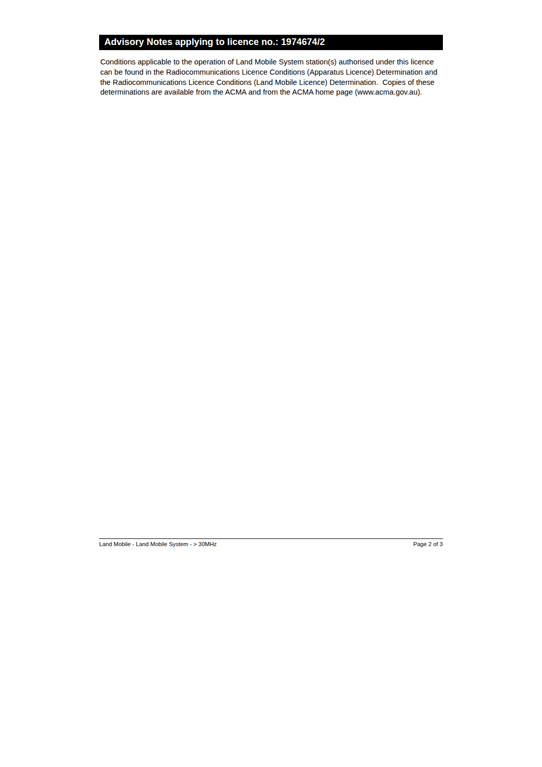Advisory Notes applying to licence no.: 1974674/2
Conditions applicable to the operation of Land Mobile System station(s) authorised under this licence can be found in the Radiocommunications Licence Conditions (Apparatus Licence) Determination and the Radiocommunications Licence Conditions (Land Mobile Licence) Determination. Copies of these determinations are available from the ACMA and from the ACMA home page (www.acma.gov.au).
Land Mobile - Land Mobile System - > 30MHz Page 2 of 3